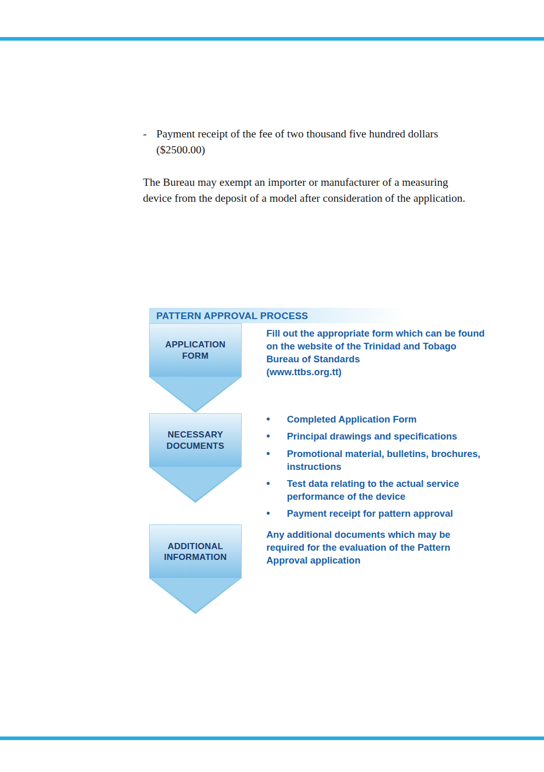-
Payment receipt of the fee of two thousand five hundred dollars ($2500.00)
The Bureau may exempt an importer or manufacturer of a measuring device from the deposit of a model after consideration of the application.
PATTERN APPROVAL PROCESS
APPLICATION
FORM
Fill out the appropriate form which can be found on the website of the Trinidad and Tobago Bureau of Standards
(www.ttbs.org.tt)
NECESSARY
DOCUMENTS
Completed Application Form
Principal drawings and specifications
Promotional material, bulletins, brochures, instructions
Test data relating to the actual service performance of the device
Payment receipt for pattern approval
ADDITIONAL
INFORMATION
Any additional documents which may be required for the evaluation of the Pattern Approval application